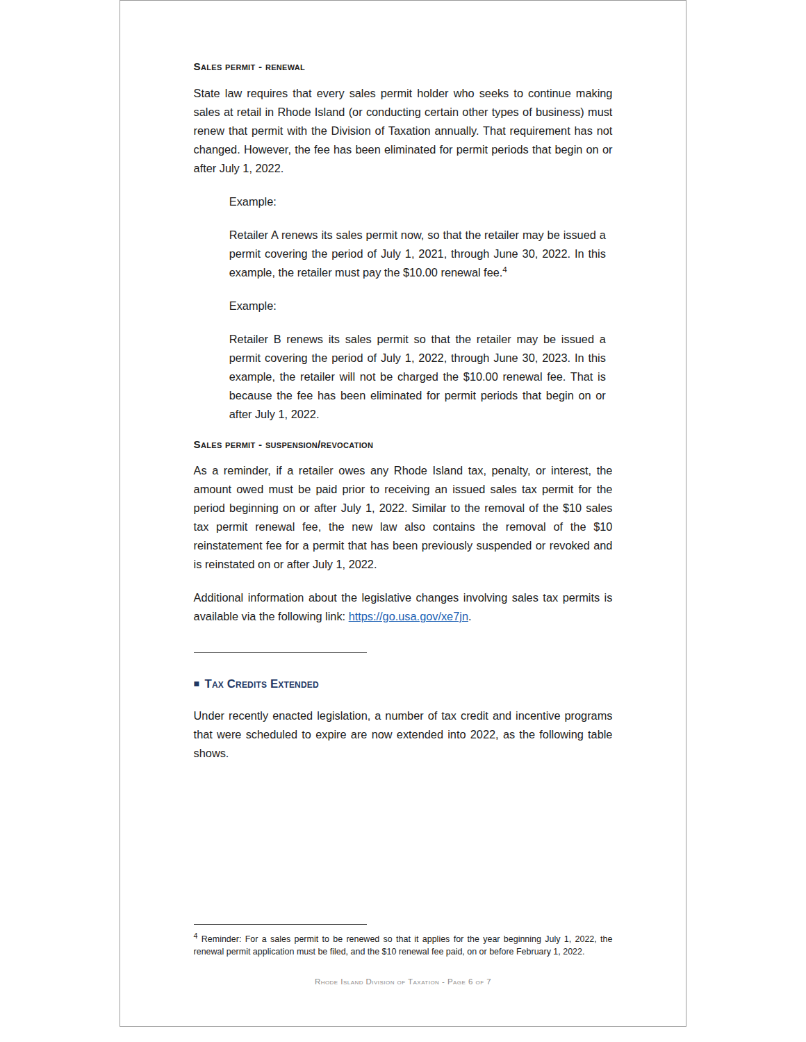Sales permit - renewal
State law requires that every sales permit holder who seeks to continue making sales at retail in Rhode Island (or conducting certain other types of business) must renew that permit with the Division of Taxation annually. That requirement has not changed. However, the fee has been eliminated for permit periods that begin on or after July 1, 2022.
Example:
Retailer A renews its sales permit now, so that the retailer may be issued a permit covering the period of July 1, 2021, through June 30, 2022. In this example, the retailer must pay the $10.00 renewal fee.4
Example:
Retailer B renews its sales permit so that the retailer may be issued a permit covering the period of July 1, 2022, through June 30, 2023. In this example, the retailer will not be charged the $10.00 renewal fee. That is because the fee has been eliminated for permit periods that begin on or after July 1, 2022.
Sales permit - suspension/revocation
As a reminder, if a retailer owes any Rhode Island tax, penalty, or interest, the amount owed must be paid prior to receiving an issued sales tax permit for the period beginning on or after July 1, 2022. Similar to the removal of the $10 sales tax permit renewal fee, the new law also contains the removal of the $10 reinstatement fee for a permit that has been previously suspended or revoked and is reinstated on or after July 1, 2022.
Additional information about the legislative changes involving sales tax permits is available via the following link: https://go.usa.gov/xe7jn.
Tax Credits Extended
Under recently enacted legislation, a number of tax credit and incentive programs that were scheduled to expire are now extended into 2022, as the following table shows.
4 Reminder: For a sales permit to be renewed so that it applies for the year beginning July 1, 2022, the renewal permit application must be filed, and the $10 renewal fee paid, on or before February 1, 2022.
Rhode Island Division of Taxation - Page 6 of 7